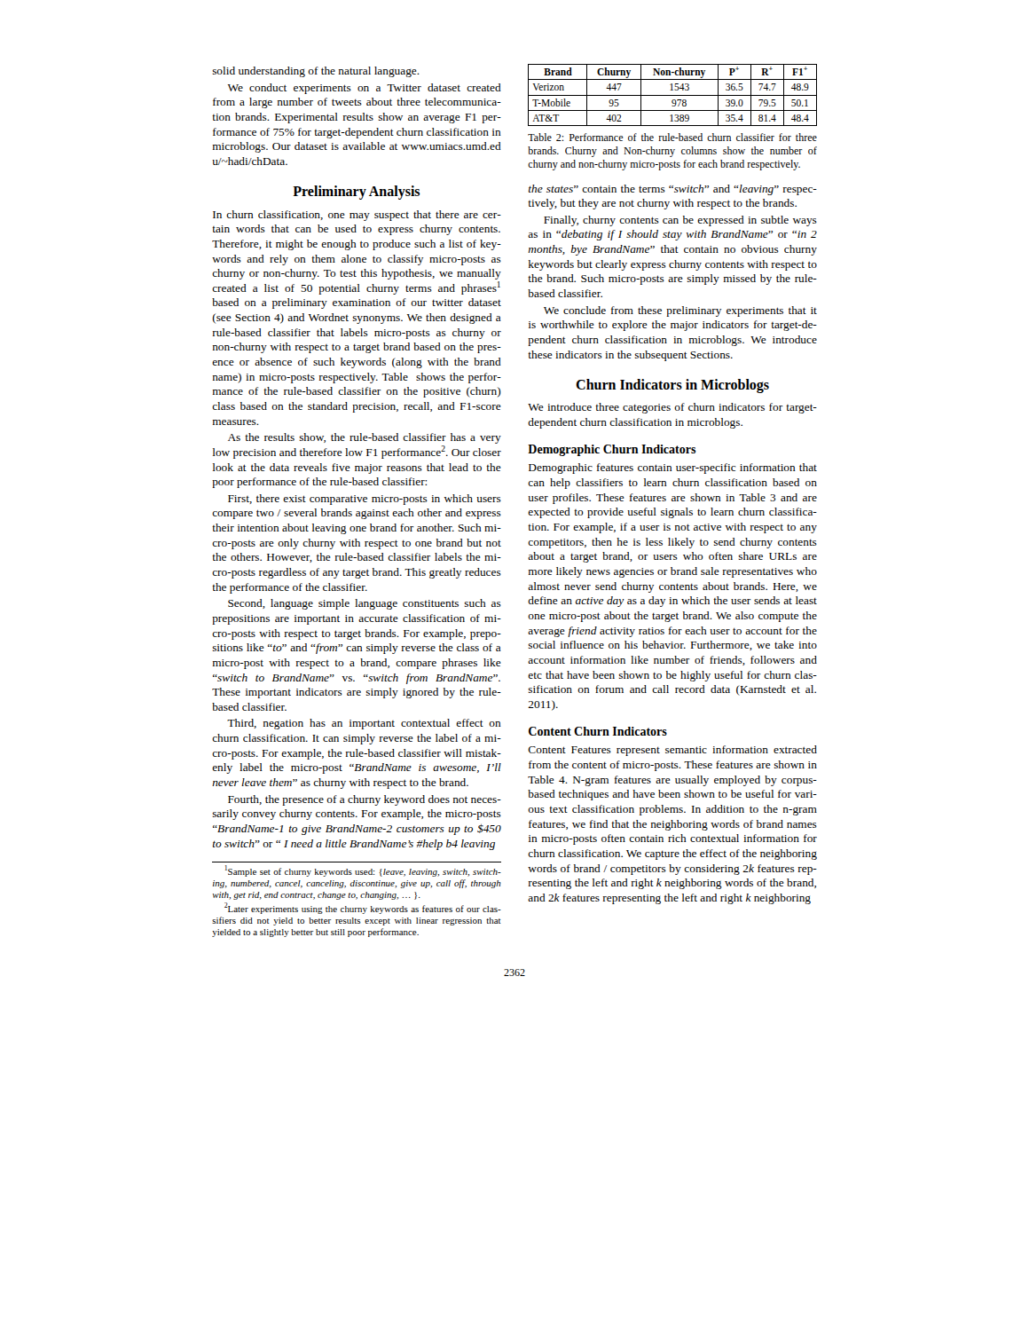solid understanding of the natural language.
We conduct experiments on a Twitter dataset created from a large number of tweets about three telecommunication brands. Experimental results show an average F1 performance of 75% for target-dependent churn classification in microblogs. Our dataset is available at www.umiacs.umd.edu/~hadi/chData.
Preliminary Analysis
In churn classification, one may suspect that there are certain words that can be used to express churny contents. Therefore, it might be enough to produce such a list of keywords and rely on them alone to classify micro-posts as churny or non-churny. To test this hypothesis, we manually created a list of 50 potential churny terms and phrases1 based on a preliminary examination of our twitter dataset (see Section 4) and Wordnet synonyms. We then designed a rule-based classifier that labels micro-posts as churny or non-churny with respect to a target brand based on the presence or absence of such keywords (along with the brand name) in micro-posts respectively. Table shows the performance of the rule-based classifier on the positive (churn) class based on the standard precision, recall, and F1-score measures.
As the results show, the rule-based classifier has a very low precision and therefore low F1 performance2. Our closer look at the data reveals five major reasons that lead to the poor performance of the rule-based classifier:
First, there exist comparative micro-posts in which users compare two / several brands against each other and express their intention about leaving one brand for another. Such micro-posts are only churny with respect to one brand but not the others. However, the rule-based classifier labels the micro-posts regardless of any target brand. This greatly reduces the performance of the classifier.
Second, language simple language constituents such as prepositions are important in accurate classification of micro-posts with respect to target brands. For example, prepositions like “to” and “from” can simply reverse the class of a micro-post with respect to a brand, compare phrases like “switch to BrandName” vs. “switch from BrandName”. These important indicators are simply ignored by the rule-based classifier.
Third, negation has an important contextual effect on churn classification. It can simply reverse the label of a micro-posts. For example, the rule-based classifier will mistakenly label the micro-post “BrandName is awesome, I’ll never leave them” as churny with respect to the brand.
Fourth, the presence of a churny keyword does not necessarily convey churny contents. For example, the micro-posts “BrandName-1 to give BrandName-2 customers up to $450 to switch” or “ I need a little BrandName’s #help b4 leaving
1Sample set of churny keywords used: {leave, leaving, switch, switching, numbered, cancel, canceling, discontinue, give up, call off, through with, get rid, end contract, change to, changing, … }.
2Later experiments using the churny keywords as features of our classifiers did not yield to better results except with linear regression that yielded to a slightly better but still poor performance.
| Brand | Churny | Non-churny | P + | R + | F1 + |
| --- | --- | --- | --- | --- | --- |
| Verizon | 447 | 1543 | 36.5 | 74.7 | 48.9 |
| T-Mobile | 95 | 978 | 39.0 | 79.5 | 50.1 |
| AT&T | 402 | 1389 | 35.4 | 81.4 | 48.4 |
Table 2: Performance of the rule-based churn classifier for three brands. Churny and Non-churny columns show the number of churny and non-churny micro-posts for each brand respectively.
the states” contain the terms “switch” and “leaving” respectively, but they are not churny with respect to the brands.
Finally, churny contents can be expressed in subtle ways as in “debating if I should stay with BrandName” or “in 2 months, bye BrandName” that contain no obvious churny keywords but clearly express churny contents with respect to the brand. Such micro-posts are simply missed by the rule-based classifier.
We conclude from these preliminary experiments that it is worthwhile to explore the major indicators for target-dependent churn classification in microblogs. We introduce these indicators in the subsequent Sections.
Churn Indicators in Microblogs
We introduce three categories of churn indicators for target-dependent churn classification in microblogs.
Demographic Churn Indicators
Demographic features contain user-specific information that can help classifiers to learn churn classification based on user profiles. These features are shown in Table 3 and are expected to provide useful signals to learn churn classification. For example, if a user is not active with respect to any competitors, then he is less likely to send churny contents about a target brand, or users who often share URLs are more likely news agencies or brand sale representatives who almost never send churny contents about brands. Here, we define an active day as a day in which the user sends at least one micro-post about the target brand. We also compute the average friend activity ratios for each user to account for the social influence on his behavior. Furthermore, we take into account information like number of friends, followers and etc that have been shown to be highly useful for churn classification on forum and call record data (Karnstedt et al. 2011).
Content Churn Indicators
Content Features represent semantic information extracted from the content of micro-posts. These features are shown in Table 4. N-gram features are usually employed by corpus-based techniques and have been shown to be useful for various text classification problems. In addition to the n-gram features, we find that the neighboring words of brand names in micro-posts often contain rich contextual information for churn classification. We capture the effect of the neighboring words of brand / competitors by considering 2k features representing the left and right k neighboring words of the brand, and 2k features representing the left and right k neighboring
2362